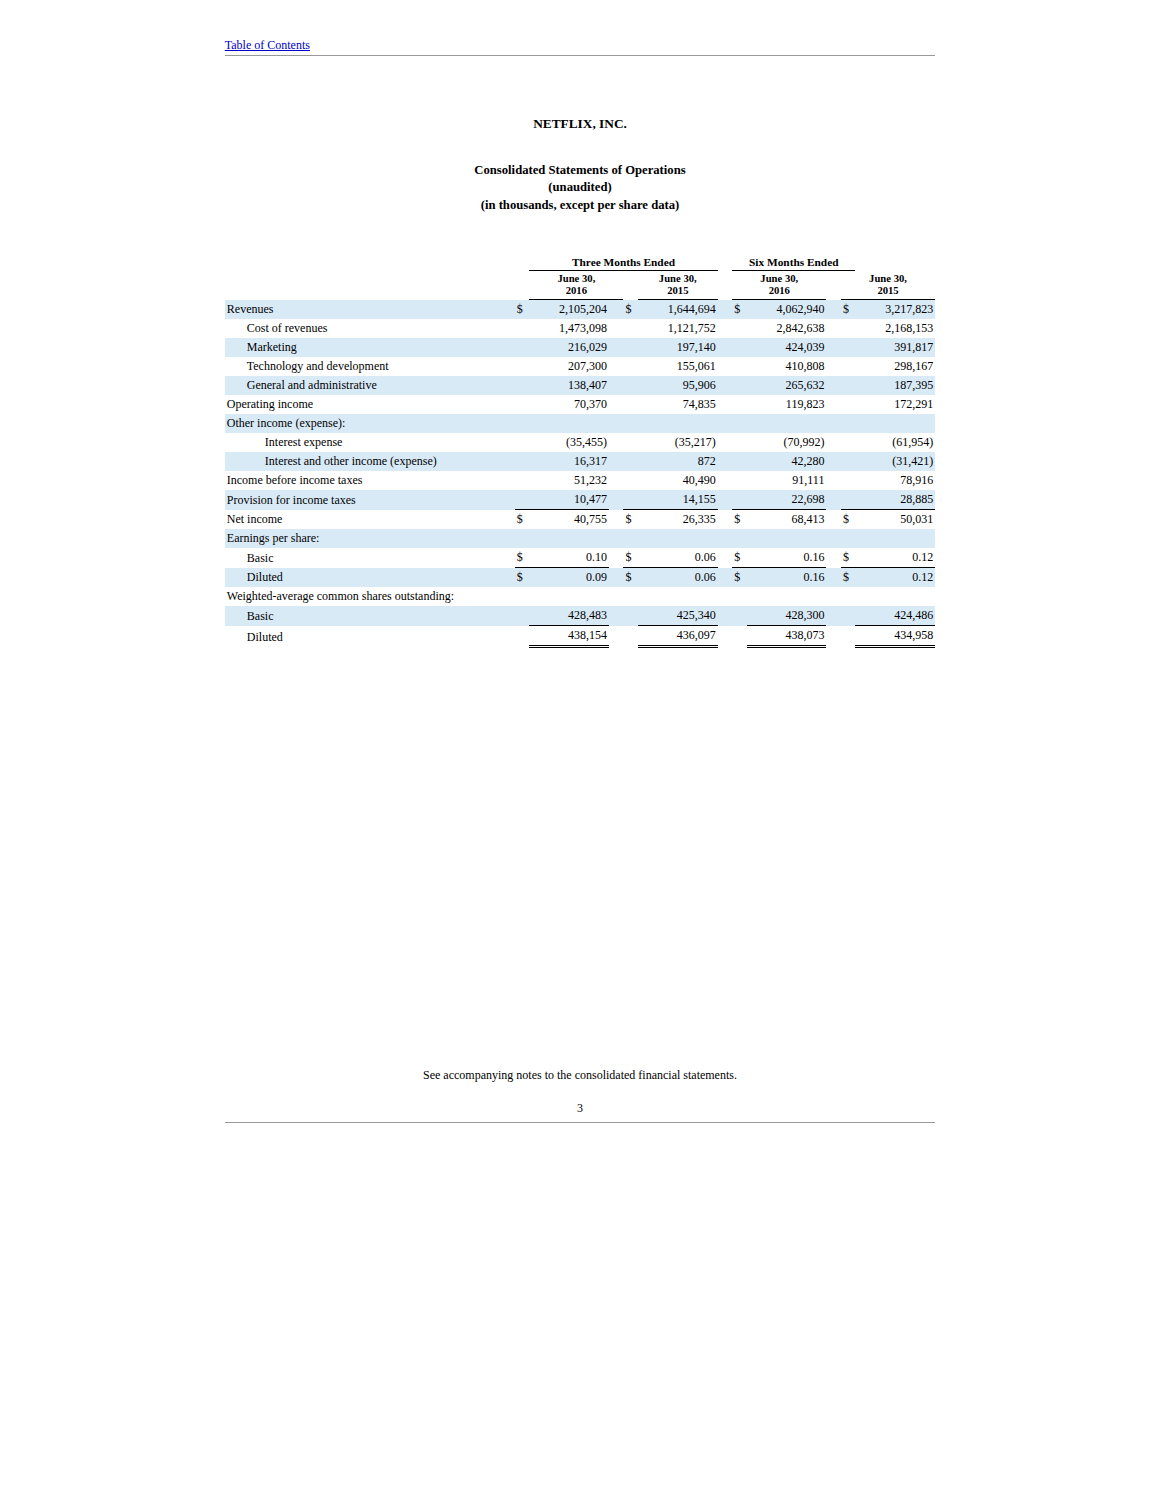Table of Contents
NETFLIX, INC.
Consolidated Statements of Operations
(unaudited)
(in thousands, except per share data)
| | | Three Months Ended | | Six Months Ended | |
| | | June 30, 2016 | | June 30, 2015 | | June 30, 2016 | | June 30, 2015 |
| Revenues | $ | 2,105,204 | | $ | 1,644,694 | | $ | 4,062,940 | | $ | 3,217,823 |
| Cost of revenues | | 1,473,098 | | | 1,121,752 | | | 2,842,638 | | | 2,168,153 |
| Marketing | | 216,029 | | | 197,140 | | | 424,039 | | | 391,817 |
| Technology and development | | 207,300 | | | 155,061 | | | 410,808 | | | 298,167 |
| General and administrative | | 138,407 | | | 95,906 | | | 265,632 | | | 187,395 |
| Operating income | | 70,370 | | | 74,835 | | | 119,823 | | | 172,291 |
| Other income (expense): | | | | | | | | | | | |
| Interest expense | | (35,455) | | | (35,217) | | | (70,992) | | | (61,954) |
| Interest and other income (expense) | | 16,317 | | | 872 | | | 42,280 | | | (31,421) |
| Income before income taxes | | 51,232 | | | 40,490 | | | 91,111 | | | 78,916 |
| Provision for income taxes | | 10,477 | | | 14,155 | | | 22,698 | | | 28,885 |
| Net income | $ | 40,755 | | $ | 26,335 | | $ | 68,413 | | $ | 50,031 |
| Earnings per share: | | | | | | | | | | | |
| Basic | $ | 0.10 | | $ | 0.06 | | $ | 0.16 | | $ | 0.12 |
| Diluted | $ | 0.09 | | $ | 0.06 | | $ | 0.16 | | $ | 0.12 |
| Weighted-average common shares outstanding: | | | | | | | | | | | |
| Basic | | 428,483 | | | 425,340 | | | 428,300 | | | 424,486 |
| Diluted | | 438,154 | | | 436,097 | | | 438,073 | | | 434,958 |
See accompanying notes to the consolidated financial statements.
3